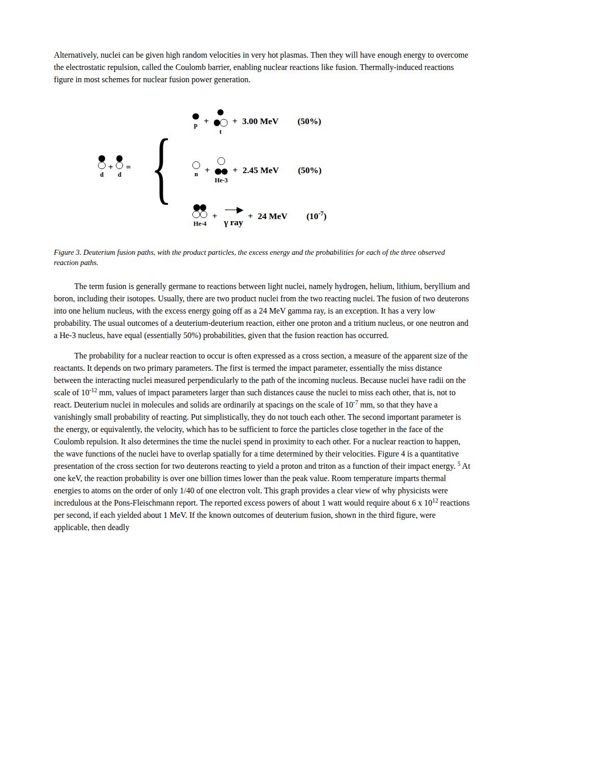Alternatively, nuclei can be given high random velocities in very hot plasmas. Then they will have enough energy to overcome the electrostatic repulsion, called the Coulomb barrier, enabling nuclear reactions like fusion. Thermally-induced reactions figure in most schemes for nuclear fusion power generation.
d + d =
{
p + t + 3.00 MeV (50%)
n + He-3 + 2.45 MeV (50%)
He-4 + ······▶ γ ray + 24 MeV (10-7)
Figure 3. Deuterium fusion paths, with the product particles, the excess energy and the probabilities for each of the three observed reaction paths.
The term fusion is generally germane to reactions between light nuclei, namely hydrogen, helium, lithium, beryllium and boron, including their isotopes. Usually, there are two product nuclei from the two reacting nuclei. The fusion of two deuterons into one helium nucleus, with the excess energy going off as a 24 MeV gamma ray, is an exception. It has a very low probability. The usual outcomes of a deuterium-deuterium reaction, either one proton and a tritium nucleus, or one neutron and a He-3 nucleus, have equal (essentially 50%) probabilities, given that the fusion reaction has occurred.
The probability for a nuclear reaction to occur is often expressed as a cross section, a measure of the apparent size of the reactants. It depends on two primary parameters. The first is termed the impact parameter, essentially the miss distance between the interacting nuclei measured perpendicularly to the path of the incoming nucleus. Because nuclei have radii on the scale of 10-12 mm, values of impact parameters larger than such distances cause the nuclei to miss each other, that is, not to react. Deuterium nuclei in molecules and solids are ordinarily at spacings on the scale of 10-7 mm, so that they have a vanishingly small probability of reacting. Put simplistically, they do not touch each other. The second important parameter is the energy, or equivalently, the velocity, which has to be sufficient to force the particles close together in the face of the Coulomb repulsion. It also determines the time the nuclei spend in proximity to each other. For a nuclear reaction to happen, the wave functions of the nuclei have to overlap spatially for a time determined by their velocities. Figure 4 is a quantitative presentation of the cross section for two deuterons reacting to yield a proton and triton as a function of their impact energy. 5 At one keV, the reaction probability is over one billion times lower than the peak value. Room temperature imparts thermal energies to atoms on the order of only 1/40 of one electron volt. This graph provides a clear view of why physicists were incredulous at the Pons-Fleischmann report. The reported excess powers of about 1 watt would require about 6 x 1012 reactions per second, if each yielded about 1 MeV. If the known outcomes of deuterium fusion, shown in the third figure, were applicable, then deadly